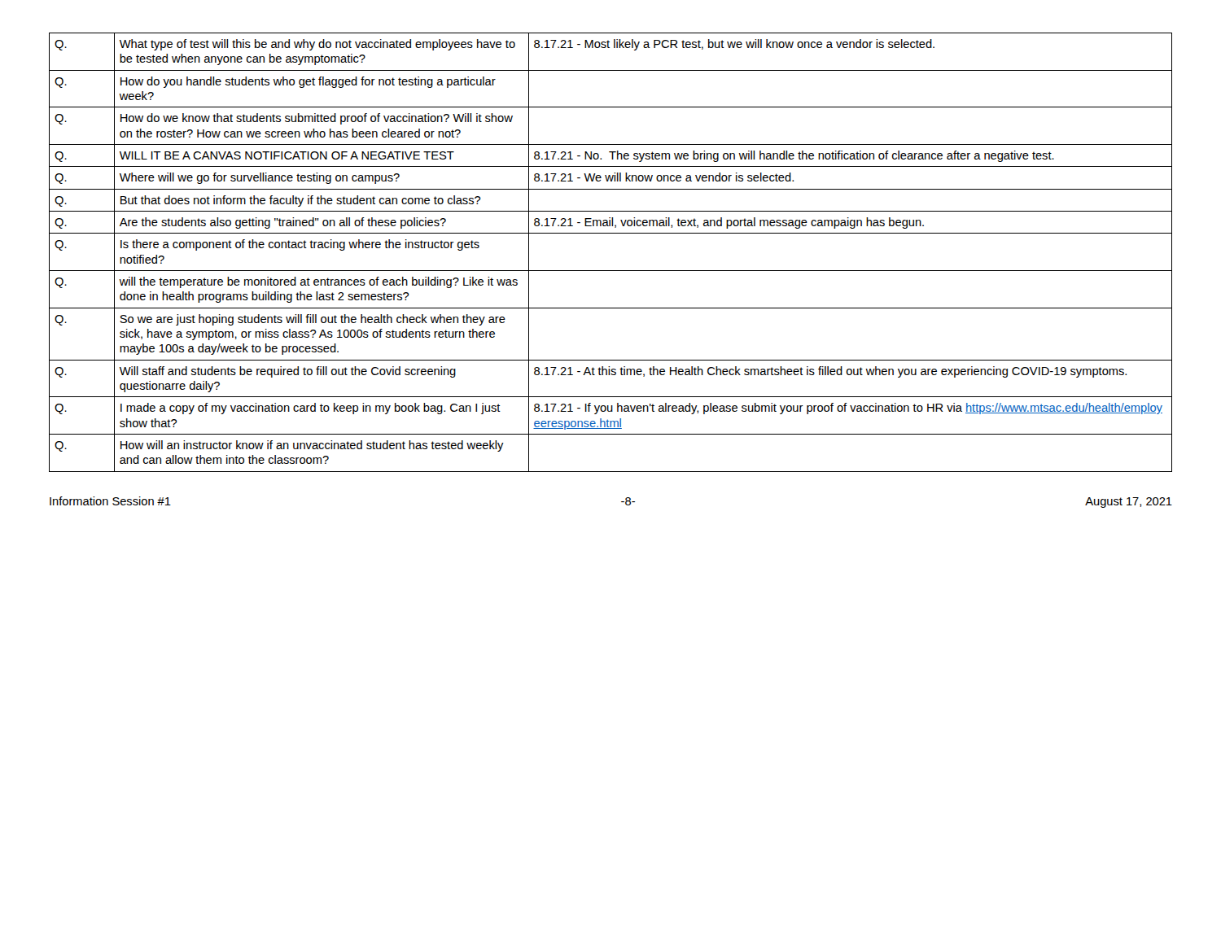| Q. | What type of test will this be and why do not vaccinated employees have to be tested when anyone can be asymptomatic? | 8.17.21 - Most likely a PCR test, but we will know once a vendor is selected. |
| Q. | How do you handle students who get flagged for not testing a particular week? | |
| Q. | How do we know that students submitted proof of vaccination? Will it show on the roster? How can we screen who has been cleared or not? | |
| Q. | WILL IT BE A CANVAS NOTIFICATION OF A NEGATIVE TEST | 8.17.21 - No. The system we bring on will handle the notification of clearance after a negative test. |
| Q. | Where will we go for survelliance testing on campus? | 8.17.21 - We will know once a vendor is selected. |
| Q. | But that does not inform the faculty if the student can come to class? | |
| Q. | Are the students also getting "trained" on all of these policies? | 8.17.21 - Email, voicemail, text, and portal message campaign has begun. |
| Q. | Is there a component of the contact tracing where the instructor gets notified? | |
| Q. | will the temperature be monitored at entrances of each building? Like it was done in health programs building the last 2 semesters? | |
| Q. | So we are just hoping students will fill out the health check when they are sick, have a symptom, or miss class? As 1000s of students return there maybe 100s a day/week to be processed. | |
| Q. | Will staff and students be required to fill out the Covid screening questionarre daily? | 8.17.21 - At this time, the Health Check smartsheet is filled out when you are experiencing COVID-19 symptoms. |
| Q. | I made a copy of my vaccination card to keep in my book bag. Can I just show that? | 8.17.21 - If you haven't already, please submit your proof of vaccination to HR via https://www.mtsac.edu/health/employeeresponse.html |
| Q. | How will an instructor know if an unvaccinated student has tested weekly and can allow them into the classroom? | |
Information Session #1
-8-
August 17, 2021